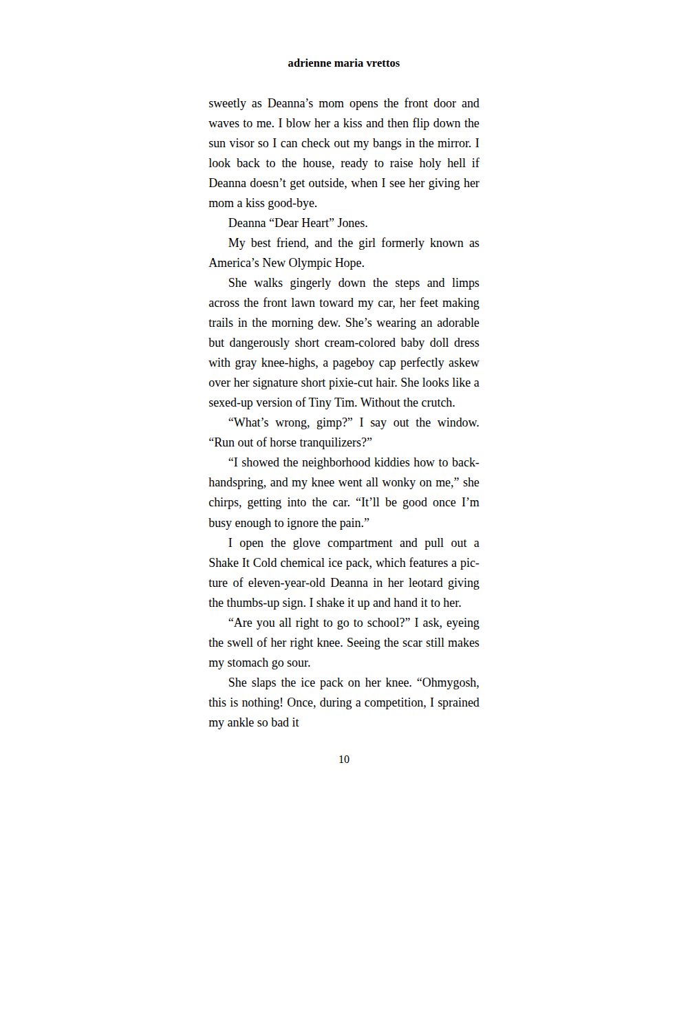adrienne maria vrettos
sweetly as Deanna’s mom opens the front door and waves to me. I blow her a kiss and then flip down the sun visor so I can check out my bangs in the mirror. I look back to the house, ready to raise holy hell if Deanna doesn’t get outside, when I see her giving her mom a kiss good-bye.
Deanna “Dear Heart” Jones.
My best friend, and the girl formerly known as America’s New Olympic Hope.
She walks gingerly down the steps and limps across the front lawn toward my car, her feet making trails in the morning dew. She’s wearing an adorable but dangerously short cream-colored baby doll dress with gray knee-highs, a pageboy cap perfectly askew over her signature short pixie-cut hair. She looks like a sexed-up version of Tiny Tim. Without the crutch.
“What’s wrong, gimp?” I say out the window. “Run out of horse tranquilizers?”
“I showed the neighborhood kiddies how to back-handspring, and my knee went all wonky on me,” she chirps, getting into the car. “It’ll be good once I’m busy enough to ignore the pain.”
I open the glove compartment and pull out a Shake It Cold chemical ice pack, which features a picture of eleven-year-old Deanna in her leotard giving the thumbs-up sign. I shake it up and hand it to her.
“Are you all right to go to school?” I ask, eyeing the swell of her right knee. Seeing the scar still makes my stomach go sour.
She slaps the ice pack on her knee. “Ohmygosh, this is nothing! Once, during a competition, I sprained my ankle so bad it
10